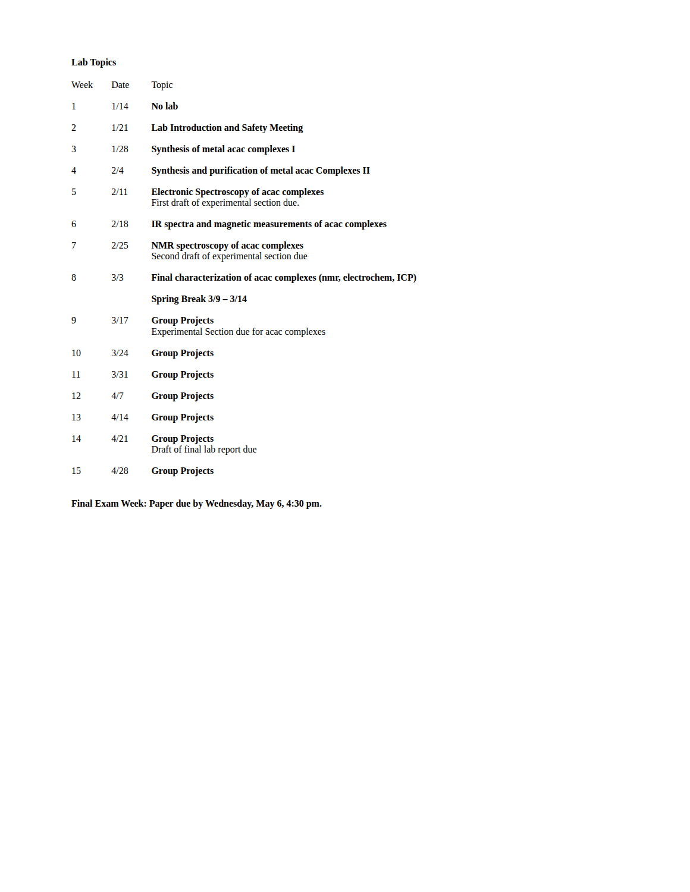Lab Topics
| Week | Date | Topic |
| 1 | 1/14 | No lab |
| 2 | 1/21 | Lab Introduction and Safety Meeting |
| 3 | 1/28 | Synthesis of metal acac complexes I |
| 4 | 2/4 | Synthesis and purification of metal acac Complexes II |
| 5 | 2/11 | Electronic Spectroscopy of acac complexes First draft of experimental section due. |
| 6 | 2/18 | IR spectra and magnetic measurements of acac complexes |
| 7 | 2/25 | NMR spectroscopy of acac complexes Second draft of experimental section due |
| 8 | 3/3 | Final characterization of acac complexes (nmr, electrochem, ICP) |
| | | Spring Break 3/9 – 3/14 |
| 9 | 3/17 | Group Projects Experimental Section due for acac complexes |
| 10 | 3/24 | Group Projects |
| 11 | 3/31 | Group Projects |
| 12 | 4/7 | Group Projects |
| 13 | 4/14 | Group Projects |
| 14 | 4/21 | Group Projects Draft of final lab report due |
| 15 | 4/28 | Group Projects |
Final Exam Week: Paper due by Wednesday, May 6, 4:30 pm.